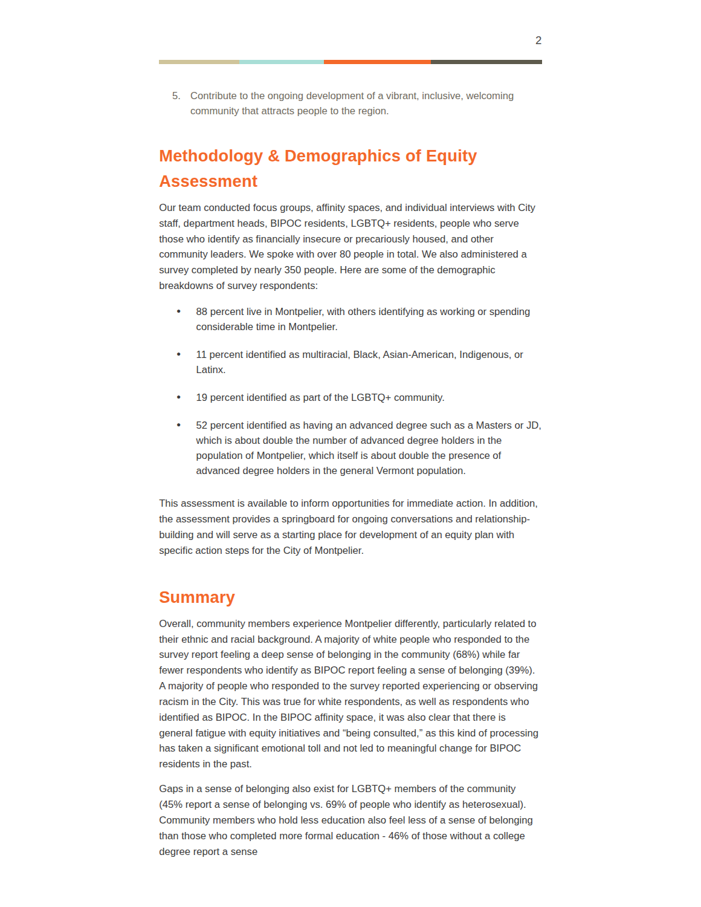2
Contribute to the ongoing development of a vibrant, inclusive, welcoming community that attracts people to the region.
Methodology & Demographics of Equity Assessment
Our team conducted focus groups, affinity spaces, and individual interviews with City staff, department heads, BIPOC residents, LGBTQ+ residents, people who serve those who identify as financially insecure or precariously housed, and other community leaders. We spoke with over 80 people in total. We also administered a survey completed by nearly 350 people. Here are some of the demographic breakdowns of survey respondents:
88 percent live in Montpelier, with others identifying as working or spending considerable time in Montpelier.
11 percent identified as multiracial, Black, Asian-American, Indigenous, or Latinx.
19 percent identified as part of the LGBTQ+ community.
52 percent identified as having an advanced degree such as a Masters or JD, which is about double the number of advanced degree holders in the population of Montpelier, which itself is about double the presence of advanced degree holders in the general Vermont population.
This assessment is available to inform opportunities for immediate action. In addition, the assessment provides a springboard for ongoing conversations and relationship-building and will serve as a starting place for development of an equity plan with specific action steps for the City of Montpelier.
Summary
Overall, community members experience Montpelier differently, particularly related to their ethnic and racial background. A majority of white people who responded to the survey report feeling a deep sense of belonging in the community (68%) while far fewer respondents who identify as BIPOC report feeling a sense of belonging (39%). A majority of people who responded to the survey reported experiencing or observing racism in the City. This was true for white respondents, as well as respondents who identified as BIPOC. In the BIPOC affinity space, it was also clear that there is general fatigue with equity initiatives and “being consulted,” as this kind of processing has taken a significant emotional toll and not led to meaningful change for BIPOC residents in the past.
Gaps in a sense of belonging also exist for LGBTQ+ members of the community (45% report a sense of belonging vs. 69% of people who identify as heterosexual). Community members who hold less education also feel less of a sense of belonging than those who completed more formal education - 46% of those without a college degree report a sense